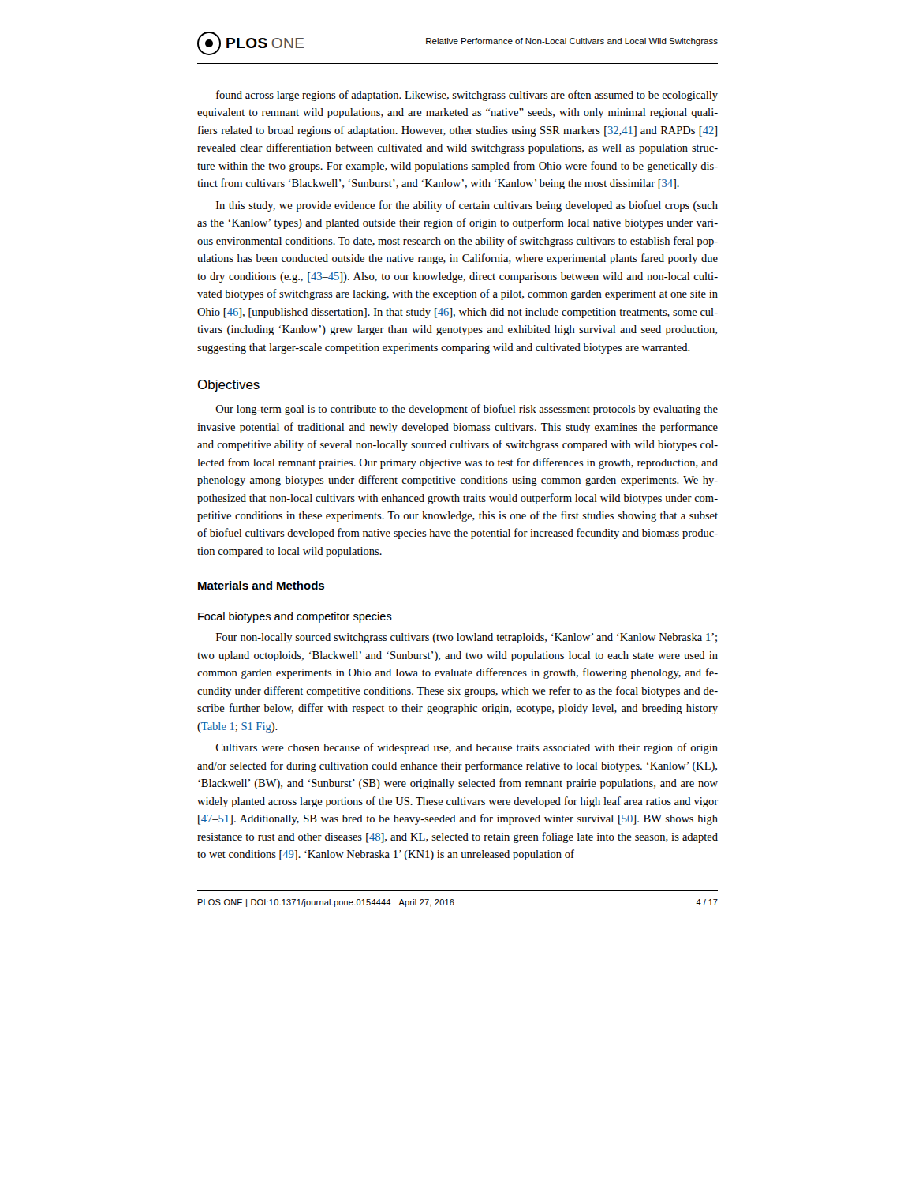PLOS ONE
Relative Performance of Non-Local Cultivars and Local Wild Switchgrass
found across large regions of adaptation. Likewise, switchgrass cultivars are often assumed to be ecologically equivalent to remnant wild populations, and are marketed as “native” seeds, with only minimal regional qualifiers related to broad regions of adaptation. However, other studies using SSR markers [32,41] and RAPDs [42] revealed clear differentiation between cultivated and wild switchgrass populations, as well as population structure within the two groups. For example, wild populations sampled from Ohio were found to be genetically distinct from cultivars ‘Blackwell’, ‘Sunburst’, and ‘Kanlow’, with ‘Kanlow’ being the most dissimilar [34].
In this study, we provide evidence for the ability of certain cultivars being developed as biofuel crops (such as the ‘Kanlow’ types) and planted outside their region of origin to outperform local native biotypes under various environmental conditions. To date, most research on the ability of switchgrass cultivars to establish feral populations has been conducted outside the native range, in California, where experimental plants fared poorly due to dry conditions (e.g., [43–45]). Also, to our knowledge, direct comparisons between wild and non-local cultivated biotypes of switchgrass are lacking, with the exception of a pilot, common garden experiment at one site in Ohio [46], [unpublished dissertation]. In that study [46], which did not include competition treatments, some cultivars (including ‘Kanlow’) grew larger than wild genotypes and exhibited high survival and seed production, suggesting that larger-scale competition experiments comparing wild and cultivated biotypes are warranted.
Objectives
Our long-term goal is to contribute to the development of biofuel risk assessment protocols by evaluating the invasive potential of traditional and newly developed biomass cultivars. This study examines the performance and competitive ability of several non-locally sourced cultivars of switchgrass compared with wild biotypes collected from local remnant prairies. Our primary objective was to test for differences in growth, reproduction, and phenology among biotypes under different competitive conditions using common garden experiments. We hypothesized that non-local cultivars with enhanced growth traits would outperform local wild biotypes under competitive conditions in these experiments. To our knowledge, this is one of the first studies showing that a subset of biofuel cultivars developed from native species have the potential for increased fecundity and biomass production compared to local wild populations.
Materials and Methods
Focal biotypes and competitor species
Four non-locally sourced switchgrass cultivars (two lowland tetraploids, ‘Kanlow’ and ‘Kanlow Nebraska 1’; two upland octoploids, ‘Blackwell’ and ‘Sunburst’), and two wild populations local to each state were used in common garden experiments in Ohio and Iowa to evaluate differences in growth, flowering phenology, and fecundity under different competitive conditions. These six groups, which we refer to as the focal biotypes and describe further below, differ with respect to their geographic origin, ecotype, ploidy level, and breeding history (Table 1; S1 Fig).
Cultivars were chosen because of widespread use, and because traits associated with their region of origin and/or selected for during cultivation could enhance their performance relative to local biotypes. ‘Kanlow’ (KL), ‘Blackwell’ (BW), and ‘Sunburst’ (SB) were originally selected from remnant prairie populations, and are now widely planted across large portions of the US. These cultivars were developed for high leaf area ratios and vigor [47–51]. Additionally, SB was bred to be heavy-seeded and for improved winter survival [50]. BW shows high resistance to rust and other diseases [48], and KL, selected to retain green foliage late into the season, is adapted to wet conditions [49]. ‘Kanlow Nebraska 1’ (KN1) is an unreleased population of
PLOS ONE | DOI:10.1371/journal.pone.0154444 April 27, 2016
4 / 17